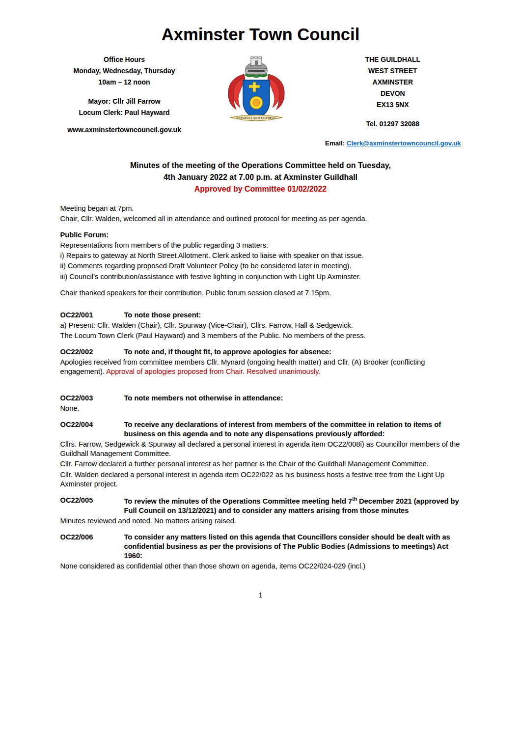Axminster Town Council
Office Hours
Monday, Wednesday, Thursday
10am – 12 noon
Mayor: Cllr Jill Farrow
Locum Clerk: Paul Hayward
www.axminstertowncouncil.gov.uk
STEDFAST AND FAITHFUL
THE GUILDHALL
WEST STREET
AXMINSTER
DEVON
EX13 5NX
Tel. 01297 32088
Email: Clerk@axminstertowncouncil.gov.uk
Minutes of the meeting of the Operations Committee held on Tuesday,
4th January 2022 at 7.00 p.m. at Axminster Guildhall
Approved by Committee 01/02/2022
Meeting began at 7pm.
Chair, Cllr. Walden, welcomed all in attendance and outlined protocol for meeting as per agenda.
Public Forum:
Representations from members of the public regarding 3 matters:
i) Repairs to gateway at North Street Allotment. Clerk asked to liaise with speaker on that issue.
ii) Comments regarding proposed Draft Volunteer Policy (to be considered later in meeting).
iii) Council’s contribution/assistance with festive lighting in conjunction with Light Up Axminster.
Chair thanked speakers for their contribution. Public forum session closed at 7.15pm.
OC22/001 To note those present:
a) Present: Cllr. Walden (Chair), Cllr. Spurway (Vice-Chair), Cllrs. Farrow, Hall & Sedgewick.
The Locum Town Clerk (Paul Hayward) and 3 members of the Public. No members of the press.
OC22/002 To note and, if thought fit, to approve apologies for absence:
Apologies received from committee members Cllr. Mynard (ongoing health matter) and Cllr. (A) Brooker (conflicting engagement). Approval of apologies proposed from Chair. Resolved unanimously.
OC22/003 To note members not otherwise in attendance:
None.
OC22/004 To receive any declarations of interest from members of the committee in relation to items of business on this agenda and to note any dispensations previously afforded:
Cllrs. Farrow, Sedgewick & Spurway all declared a personal interest in agenda item OC22/008i) as Councillor members of the Guildhall Management Committee.
Cllr. Farrow declared a further personal interest as her partner is the Chair of the Guildhall Management Committee.
Cllr. Walden declared a personal interest in agenda item OC22/022 as his business hosts a festive tree from the Light Up Axminster project.
OC22/005 To review the minutes of the Operations Committee meeting held 7th December 2021 (approved by Full Council on 13/12/2021) and to consider any matters arising from those minutes
Minutes reviewed and noted. No matters arising raised.
OC22/006 To consider any matters listed on this agenda that Councillors consider should be dealt with as confidential business as per the provisions of The Public Bodies (Admissions to meetings) Act 1960:
None considered as confidential other than those shown on agenda, items OC22/024-029 (incl.)
1